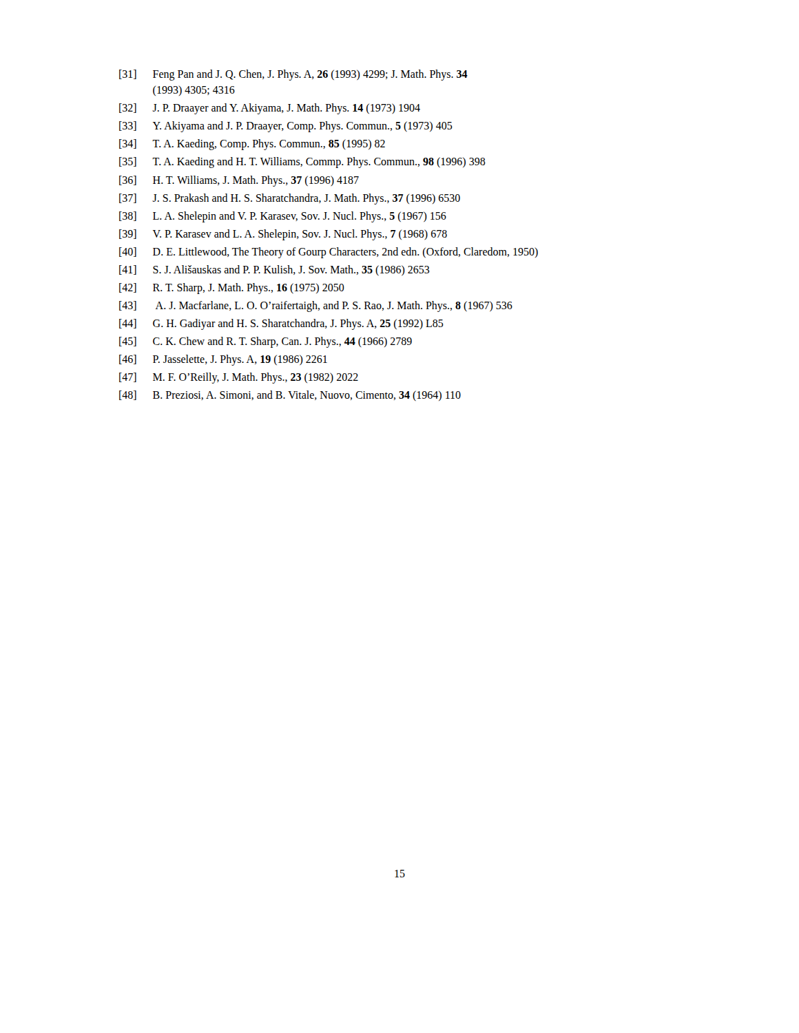[31] Feng Pan and J. Q. Chen, J. Phys. A, 26 (1993) 4299; J. Math. Phys. 34 (1993) 4305; 4316
[32] J. P. Draayer and Y. Akiyama, J. Math. Phys. 14 (1973) 1904
[33] Y. Akiyama and J. P. Draayer, Comp. Phys. Commun., 5 (1973) 405
[34] T. A. Kaeding, Comp. Phys. Commun., 85 (1995) 82
[35] T. A. Kaeding and H. T. Williams, Commp. Phys. Commun., 98 (1996) 398
[36] H. T. Williams, J. Math. Phys., 37 (1996) 4187
[37] J. S. Prakash and H. S. Sharatchandra, J. Math. Phys., 37 (1996) 6530
[38] L. A. Shelepin and V. P. Karasev, Sov. J. Nucl. Phys., 5 (1967) 156
[39] V. P. Karasev and L. A. Shelepin, Sov. J. Nucl. Phys., 7 (1968) 678
[40] D. E. Littlewood, The Theory of Gourp Characters, 2nd edn. (Oxford, Claredom, 1950)
[41] S. J. Ališauskas and P. P. Kulish, J. Sov. Math., 35 (1986) 2653
[42] R. T. Sharp, J. Math. Phys., 16 (1975) 2050
[43] A. J. Macfarlane, L. O. O’raifertaigh, and P. S. Rao, J. Math. Phys., 8 (1967) 536
[44] G. H. Gadiyar and H. S. Sharatchandra, J. Phys. A, 25 (1992) L85
[45] C. K. Chew and R. T. Sharp, Can. J. Phys., 44 (1966) 2789
[46] P. Jasselette, J. Phys. A, 19 (1986) 2261
[47] M. F. O’Reilly, J. Math. Phys., 23 (1982) 2022
[48] B. Preziosi, A. Simoni, and B. Vitale, Nuovo, Cimento, 34 (1964) 110
15